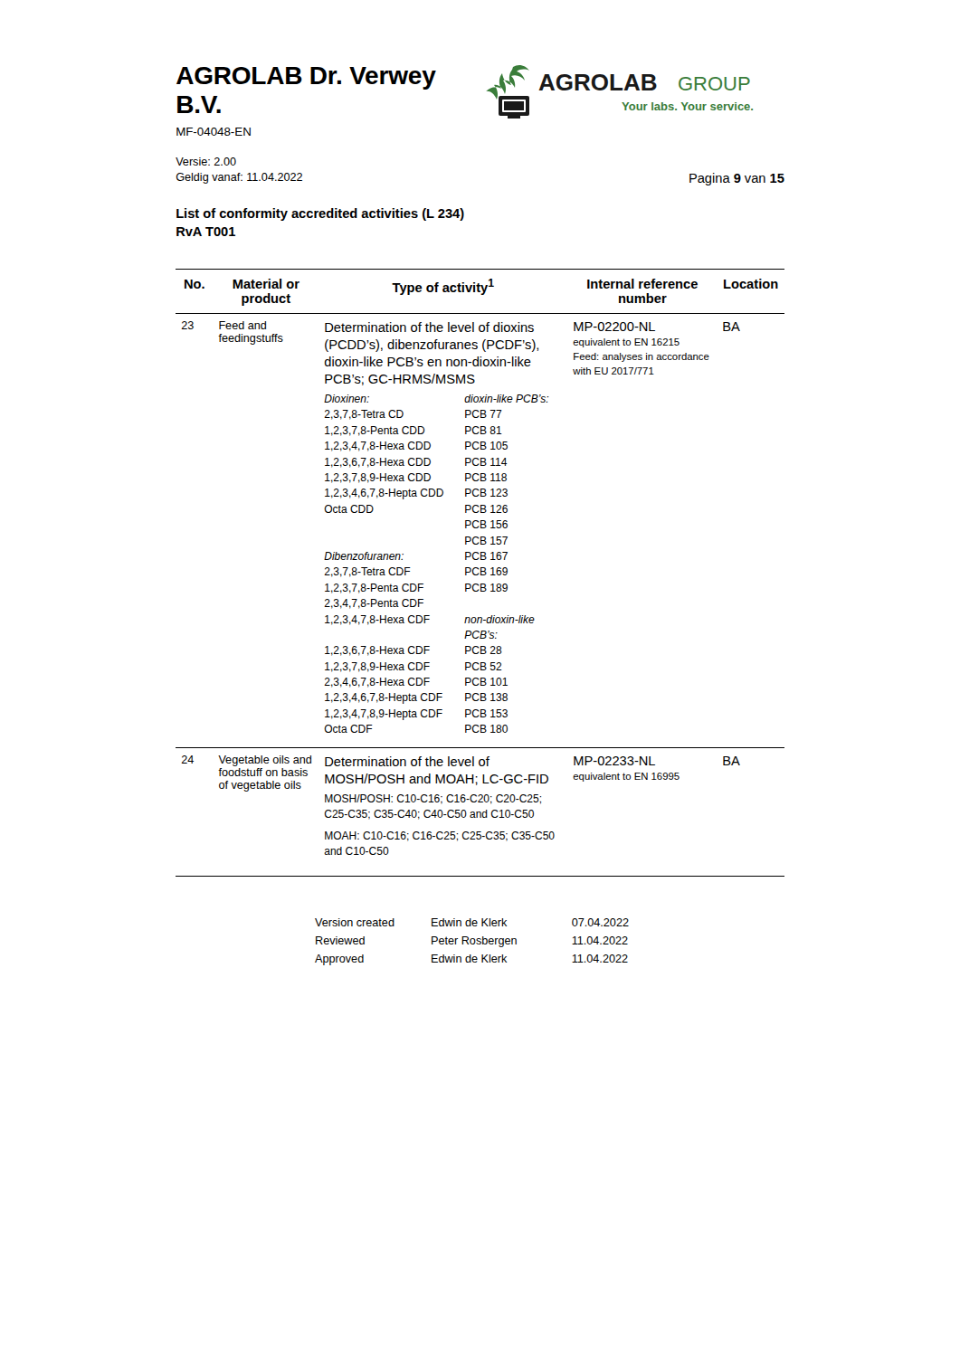AGROLAB Dr. Verwey B.V.
MF-04048-EN
AGROLAB GROUP Your labs. Your service.
Versie: 2.00
Geldig vanaf: 11.04.2022
Pagina 9 van 15
List of conformity accredited activities (L 234)
RvA T001
| No. | Material or product | Type of activity 1 | Internal reference number | Location |
| --- | --- | --- | --- | --- |
| 23 | Feed and feedingstuffs | Determination of the level of dioxins (PCDD’s), dibenzofuranes (PCDF’s), dioxin-like PCB’s en non-dioxin-like PCB’s; GC-HRMS/MSMS Dioxinen: 2,3,7,8-Tetra CD 1,2,3,7,8-Penta CDD 1,2,3,4,7,8-Hexa CDD 1,2,3,6,7,8-Hexa CDD 1,2,3,7,8,9-Hexa CDD 1,2,3,4,6,7,8-Hepta CDD Octa CDD Dibenzofuranen: 2,3,7,8-Tetra CDF 1,2,3,7,8-Penta CDF 2,3,4,7,8-Penta CDF 1,2,3,4,7,8-Hexa CDF 1,2,3,6,7,8-Hexa CDF 1,2,3,7,8,9-Hexa CDF 2,3,4,6,7,8-Hexa CDF 1,2,3,4,6,7,8-Hepta CDF 1,2,3,4,7,8,9-Hepta CDF Octa CDF dioxin-like PCB’s: PCB 77 PCB 81 PCB 105 PCB 114 PCB 118 PCB 123 PCB 126 PCB 156 PCB 157 PCB 167 PCB 169 PCB 189 non-dioxin-like PCB’s: PCB 28 PCB 52 PCB 101 PCB 138 PCB 153 PCB 180 | MP-02200-NL equivalent to EN 16215 Feed: analyses in accordance with EU 2017/771 | BA |
| 24 | Vegetable oils and foodstuff on basis of vegetable oils | Determination of the level of MOSH/POSH and MOAH; LC-GC-FID MOSH/POSH: C10-C16; C16-C20; C20-C25; C25-C35; C35-C40; C40-C50 and C10-C50 MOAH: C10-C16; C16-C25; C25-C35; C35-C50 and C10-C50 | MP-02233-NL equivalent to EN 16995 | BA |
| Version created | Edwin de Klerk | 07.04.2022 |
| Reviewed | Peter Rosbergen | 11.04.2022 |
| Approved | Edwin de Klerk | 11.04.2022 |